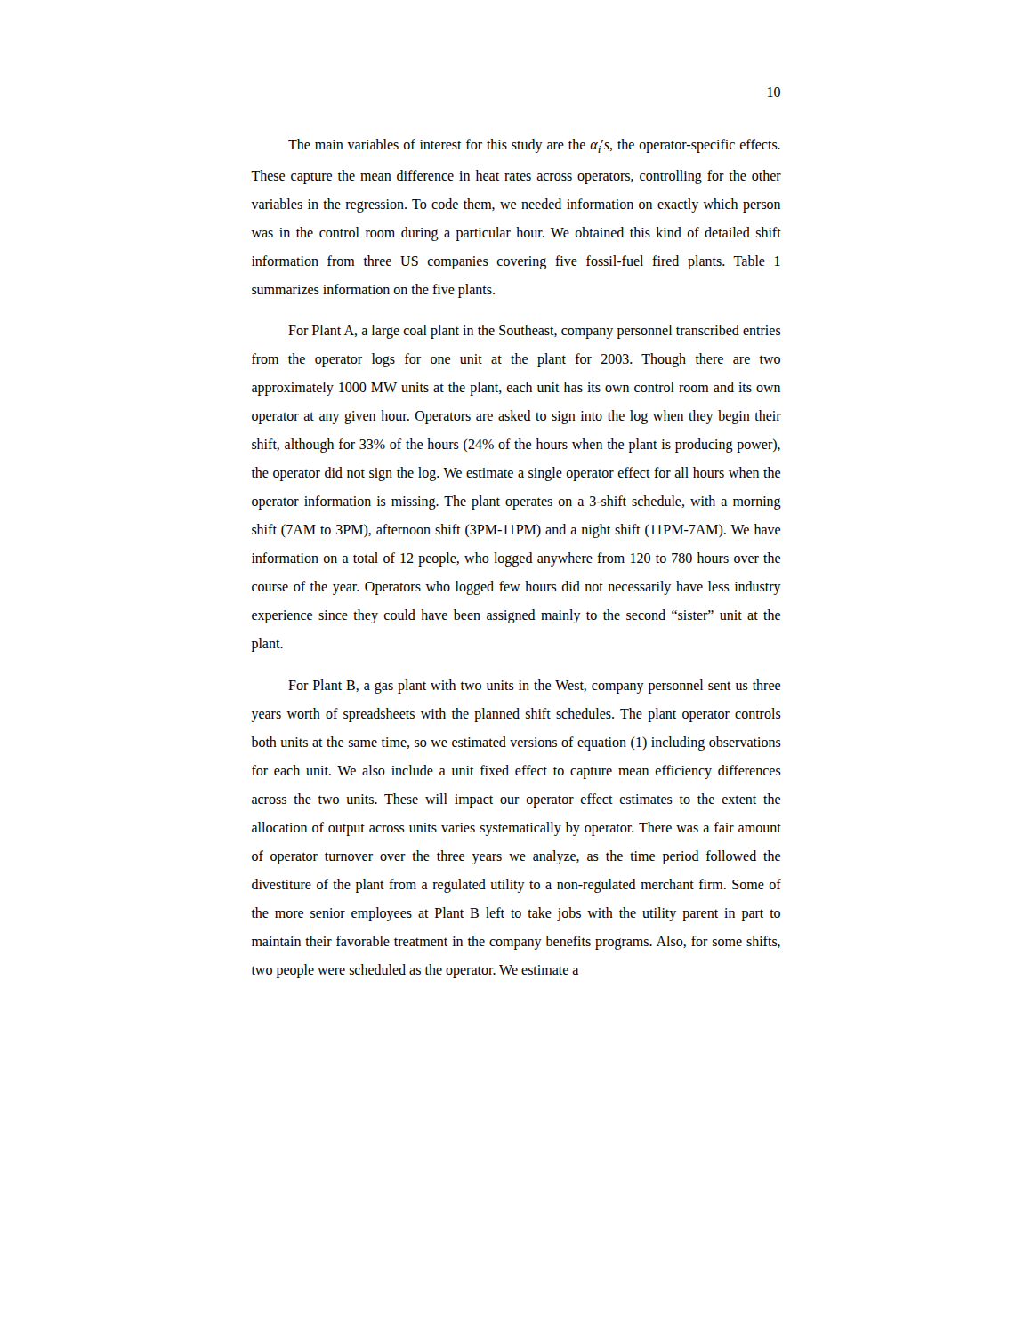10
The main variables of interest for this study are the αi′s, the operator-specific effects. These capture the mean difference in heat rates across operators, controlling for the other variables in the regression. To code them, we needed information on exactly which person was in the control room during a particular hour. We obtained this kind of detailed shift information from three US companies covering five fossil-fuel fired plants. Table 1 summarizes information on the five plants.
For Plant A, a large coal plant in the Southeast, company personnel transcribed entries from the operator logs for one unit at the plant for 2003. Though there are two approximately 1000 MW units at the plant, each unit has its own control room and its own operator at any given hour. Operators are asked to sign into the log when they begin their shift, although for 33% of the hours (24% of the hours when the plant is producing power), the operator did not sign the log. We estimate a single operator effect for all hours when the operator information is missing. The plant operates on a 3-shift schedule, with a morning shift (7AM to 3PM), afternoon shift (3PM-11PM) and a night shift (11PM-7AM). We have information on a total of 12 people, who logged anywhere from 120 to 780 hours over the course of the year. Operators who logged few hours did not necessarily have less industry experience since they could have been assigned mainly to the second “sister” unit at the plant.
For Plant B, a gas plant with two units in the West, company personnel sent us three years worth of spreadsheets with the planned shift schedules. The plant operator controls both units at the same time, so we estimated versions of equation (1) including observations for each unit. We also include a unit fixed effect to capture mean efficiency differences across the two units. These will impact our operator effect estimates to the extent the allocation of output across units varies systematically by operator. There was a fair amount of operator turnover over the three years we analyze, as the time period followed the divestiture of the plant from a regulated utility to a non-regulated merchant firm. Some of the more senior employees at Plant B left to take jobs with the utility parent in part to maintain their favorable treatment in the company benefits programs. Also, for some shifts, two people were scheduled as the operator. We estimate a